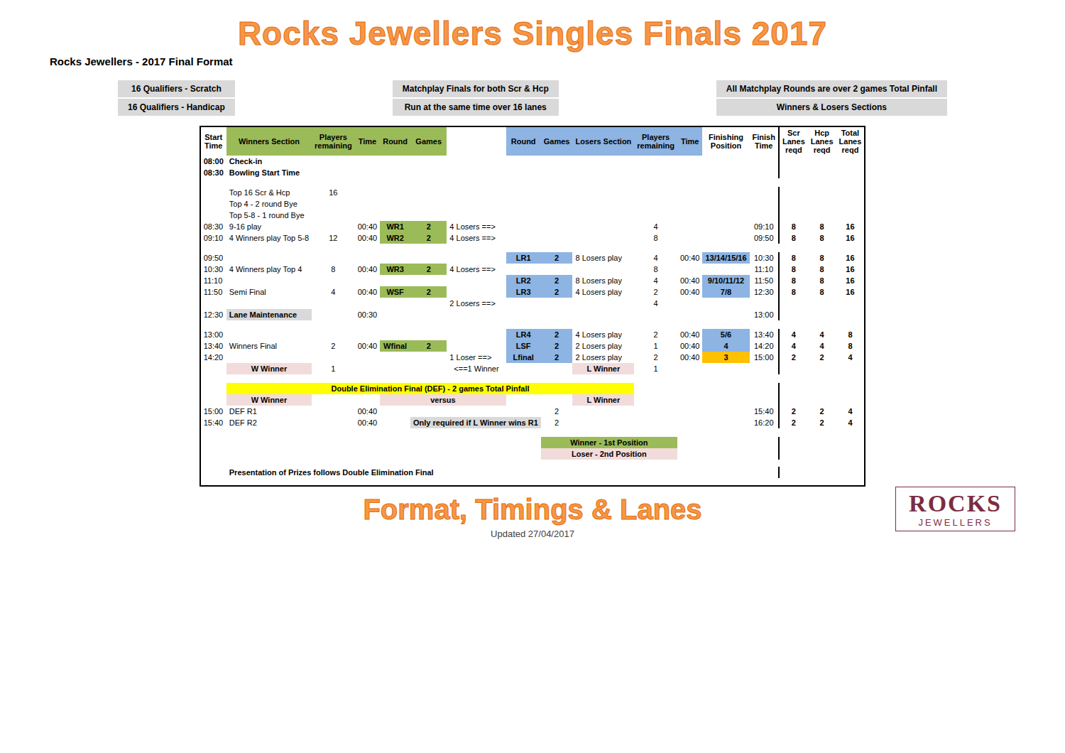Rocks Jewellers Singles Finals 2017
Rocks Jewellers - 2017 Final Format
16 Qualifiers - Scratch
16 Qualifiers - Handicap
Matchplay Finals for both Scr & Hcp
Run at the same time over 16 lanes
All Matchplay Rounds are over 2 games Total Pinfall
Winners & Losers Sections
| Start Time | Winners Section | Players remaining | Time | Round | Games | | Round | Games | Losers Section | Players remaining | Time | Finishing Position | Finish Time | Scr Lanes reqd | Hcp Lanes reqd | Total Lanes reqd |
| --- | --- | --- | --- | --- | --- | --- | --- | --- | --- | --- | --- | --- | --- | --- | --- | --- |
| 08:00 | Check-in | | | | |
| 08:30 | Bowling Start Time | | | | |
| | Top 16 Scr & Hcp | 16 | | | | |
| | Top 4 - 2 round Bye | | | | |
| | Top 5-8 - 1 round Bye | | | | |
| 08:30 | 9-16 play | | 00:40 | WR1 | 2 | 4 Losers ==> | | | | 4 | | | 09:10 | 8 | 8 | 16 |
| 09:10 | 4 Winners play Top 5-8 | 12 | 00:40 | WR2 | 2 | 4 Losers ==> | | | | 8 | | | 09:50 | 8 | 8 | 16 |
| 09:50 | | | | | | | LR1 | 2 | 8 Losers play | 4 | 00:40 | 13/14/15/16 | 10:30 | 8 | 8 | 16 |
| 10:30 | 4 Winners play Top 4 | 8 | 00:40 | WR3 | 2 | 4 Losers ==> | | | | 8 | | | 11:10 | 8 | 8 | 16 |
| 11:10 | | | | | | | LR2 | 2 | 8 Losers play | 4 | 00:40 | 9/10/11/12 | 11:50 | 8 | 8 | 16 |
| 11:50 | Semi Final | 4 | 00:40 | WSF | 2 | | LR3 | 2 | 4 Losers play | 2 | 00:40 | 7/8 | 12:30 | 8 | 8 | 16 |
| | | | | | | 2 Losers ==> | | | | 4 | | | | | | |
| 12:30 | Lane Maintenance | | 00:30 | | | | | | | | | | 13:00 | | | |
| 13:00 | | | | | | | LR4 | 2 | 4 Losers play | 2 | 00:40 | 5/6 | 13:40 | 4 | 4 | 8 |
| 13:40 | Winners Final | 2 | 00:40 | Wfinal | 2 | | LSF | 2 | 2 Losers play | 1 | 00:40 | 4 | 14:20 | 4 | 4 | 8 |
| 14:20 | | | | | | 1 Loser ==> | Lfinal | 2 | 2 Losers play | 2 | 00:40 | 3 | 15:00 | 2 | 2 | 4 |
| | W Winner | 1 | | | | <==1 Winner | | | L Winner | 1 | | | | | | |
| | Double Elimination Final (DEF) - 2 games Total Pinfall | | | | | | | |
| | W Winner | | | versus | | | L Winner | | | | | | | |
| 15:00 | DEF R1 | | 00:40 | | | | | 2 | | | | | 15:40 | 2 | 2 | 4 |
| 15:40 | DEF R2 | | 00:40 | | Only required if L Winner wins R1 | 2 | | | | | 16:20 | 2 | 2 | 4 |
| | | | | | | | | Winner - 1st Position | | | | | | |
| | | | | | | | | Loser - 2nd Position | | | | | | |
| | Presentation of Prizes follows Double Elimination Final | | | | |
Format, Timings & Lanes
ROCKS
JEWELLERS
Updated 27/04/2017